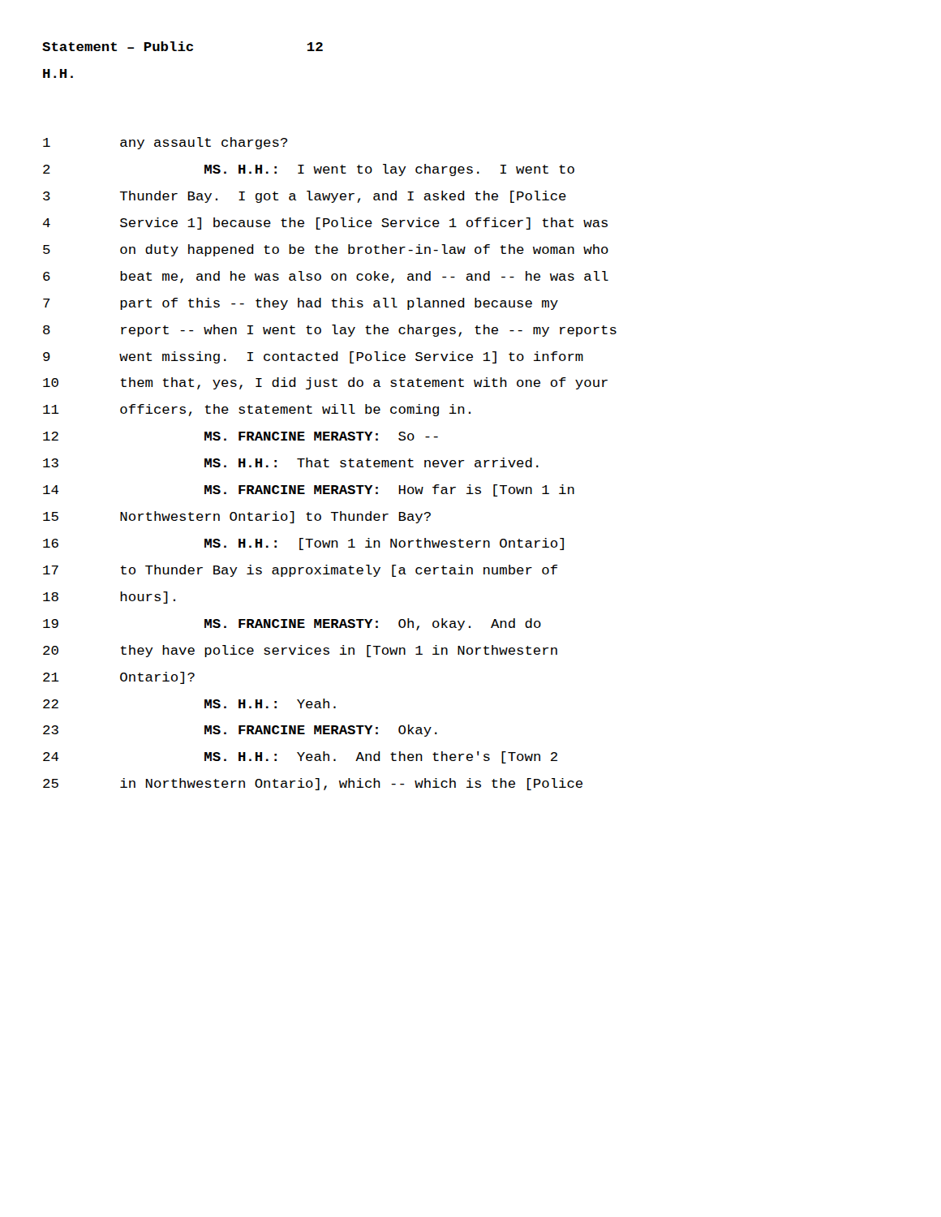Statement – Public 12
H.H.
any assault charges?
MS. H.H.: I went to lay charges. I went to
Thunder Bay. I got a lawyer, and I asked the [Police
Service 1] because the [Police Service 1 officer] that was
on duty happened to be the brother-in-law of the woman who
beat me, and he was also on coke, and -- and -- he was all
part of this -- they had this all planned because my
report -- when I went to lay the charges, the -- my reports
went missing. I contacted [Police Service 1] to inform
them that, yes, I did just do a statement with one of your
officers, the statement will be coming in.
MS. FRANCINE MERASTY: So --
MS. H.H.: That statement never arrived.
MS. FRANCINE MERASTY: How far is [Town 1 in
Northwestern Ontario] to Thunder Bay?
MS. H.H.: [Town 1 in Northwestern Ontario]
to Thunder Bay is approximately [a certain number of
hours].
MS. FRANCINE MERASTY: Oh, okay. And do
they have police services in [Town 1 in Northwestern
Ontario]?
MS. H.H.: Yeah.
MS. FRANCINE MERASTY: Okay.
MS. H.H.: Yeah. And then there's [Town 2
in Northwestern Ontario], which -- which is the [Police